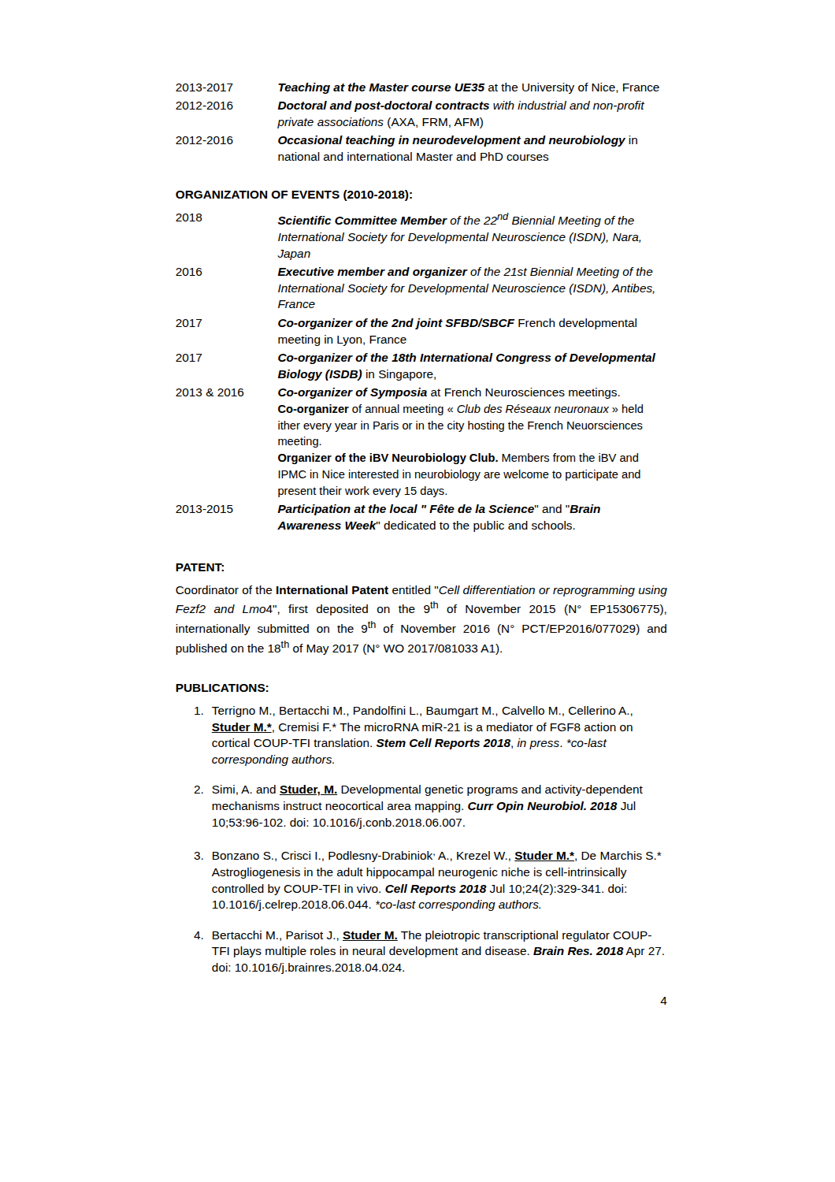| 2013-2017 | Teaching at the Master course UE35 at the University of Nice, France |
| 2012-2016 | Doctoral and post-doctoral contracts with industrial and non-profit private associations (AXA, FRM, AFM) |
| 2012-2016 | Occasional teaching in neurodevelopment and neurobiology in national and international Master and PhD courses |
ORGANIZATION OF EVENTS (2010-2018):
| 2018 | Scientific Committee Member of the 22 nd Biennial Meeting of the International Society for Developmental Neuroscience (ISDN), Nara, Japan |
| 2016 | Executive member and organizer of the 21st Biennial Meeting of the International Society for Developmental Neuroscience (ISDN), Antibes, France |
| 2017 | Co-organizer of the 2nd joint SFBD/SBCF French developmental meeting in Lyon, France |
| 2017 | Co-organizer of the 18th International Congress of Developmental Biology (ISDB) in Singapore, |
| 2013 & 2016 | Co-organizer of Symposia at French Neurosciences meetings. Co-organizer of annual meeting « Club des Réseaux neuronaux » held ither every year in Paris or in the city hosting the French Neuorsciences meeting. Organizer of the iBV Neurobiology Club. Members from the iBV and IPMC in Nice interested in neurobiology are welcome to participate and present their work every 15 days. |
| 2013-2015 | Participation at the local " Fête de la Science " and " Brain Awareness Week " dedicated to the public and schools. |
PATENT:
Coordinator of the International Patent entitled "Cell differentiation or reprogramming using Fezf2 and Lmo4", first deposited on the 9th of November 2015 (N° EP15306775), internationally submitted on the 9th of November 2016 (N° PCT/EP2016/077029) and published on the 18th of May 2017 (N° WO 2017/081033 A1).
PUBLICATIONS:
Terrigno M., Bertacchi M., Pandolfini L., Baumgart M., Calvello M., Cellerino A., Studer M.*, Cremisi F.* The microRNA miR-21 is a mediator of FGF8 action on cortical COUP-TFI translation. Stem Cell Reports 2018, in press. *co-last corresponding authors.
Simi, A. and Studer, M. Developmental genetic programs and activity-dependent mechanisms instruct neocortical area mapping. Curr Opin Neurobiol. 2018 Jul 10;53:96-102. doi: 10.1016/j.conb.2018.06.007.
Bonzano S., Crisci I., Podlesny-Drabiniok, A., Krezel W., Studer M.*, De Marchis S.* Astrogliogenesis in the adult hippocampal neurogenic niche is cell-intrinsically controlled by COUP-TFI in vivo. Cell Reports 2018 Jul 10;24(2):329-341. doi: 10.1016/j.celrep.2018.06.044. *co-last corresponding authors.
Bertacchi M., Parisot J., Studer M. The pleiotropic transcriptional regulator COUP-TFI plays multiple roles in neural development and disease. Brain Res. 2018 Apr 27. doi: 10.1016/j.brainres.2018.04.024.
4